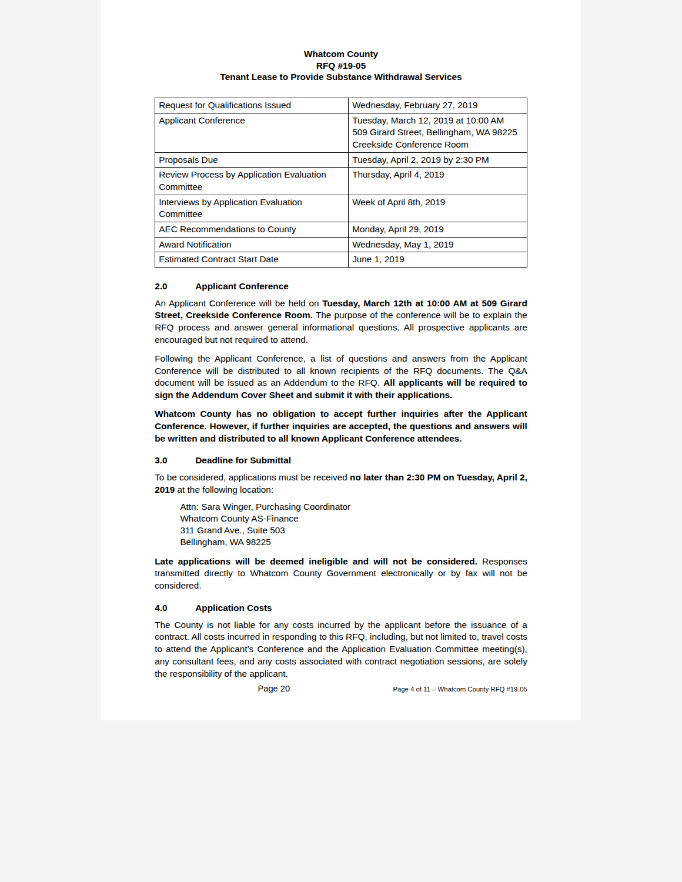Whatcom County
RFQ #19-05
Tenant Lease to Provide Substance Withdrawal Services
| Request for Qualifications Issued | Wednesday, February 27, 2019 |
| Applicant Conference | Tuesday, March 12, 2019 at 10:00 AM 509 Girard Street, Bellingham, WA 98225 Creekside Conference Room |
| Proposals Due | Tuesday, April 2, 2019 by 2:30 PM |
| Review Process by Application Evaluation Committee | Thursday, April 4, 2019 |
| Interviews by Application Evaluation Committee | Week of April 8th, 2019 |
| AEC Recommendations to County | Monday, April 29, 2019 |
| Award Notification | Wednesday, May 1, 2019 |
| Estimated Contract Start Date | June 1, 2019 |
2.0 Applicant Conference
An Applicant Conference will be held on Tuesday, March 12th at 10:00 AM at 509 Girard Street, Creekside Conference Room. The purpose of the conference will be to explain the RFQ process and answer general informational questions. All prospective applicants are encouraged but not required to attend.
Following the Applicant Conference, a list of questions and answers from the Applicant Conference will be distributed to all known recipients of the RFQ documents. The Q&A document will be issued as an Addendum to the RFQ. All applicants will be required to sign the Addendum Cover Sheet and submit it with their applications.
Whatcom County has no obligation to accept further inquiries after the Applicant Conference. However, if further inquiries are accepted, the questions and answers will be written and distributed to all known Applicant Conference attendees.
3.0 Deadline for Submittal
To be considered, applications must be received no later than 2:30 PM on Tuesday, April 2, 2019 at the following location:
Attn: Sara Winger, Purchasing Coordinator
Whatcom County AS-Finance
311 Grand Ave., Suite 503
Bellingham, WA 98225
Late applications will be deemed ineligible and will not be considered. Responses transmitted directly to Whatcom County Government electronically or by fax will not be considered.
4.0 Application Costs
The County is not liable for any costs incurred by the applicant before the issuance of a contract. All costs incurred in responding to this RFQ, including, but not limited to, travel costs to attend the Applicant’s Conference and the Application Evaluation Committee meeting(s), any consultant fees, and any costs associated with contract negotiation sessions, are solely the responsibility of the applicant.
Page 20
Page 4 of 11 – Whatcom County RFQ #19-05